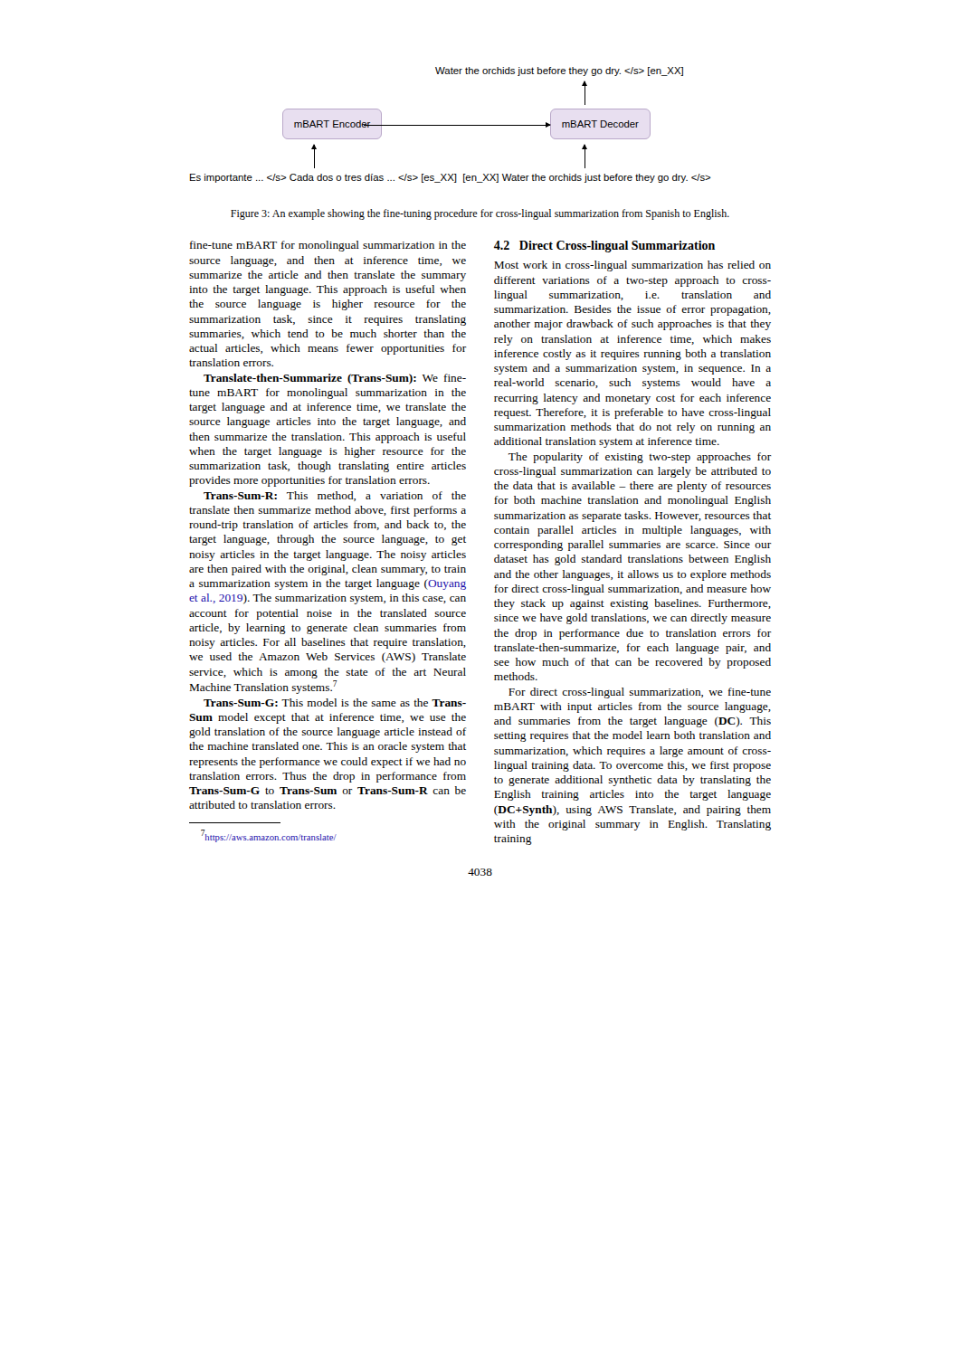Water the orchids just before they go dry. </s> [en_XX]
mBART Encoder
mBART Decoder
Es importante ... </s> Cada dos o tres días ... </s> [es_XX] [en_XX] Water the orchids just before they go dry. </s>
Figure 3: An example showing the fine-tuning procedure for cross-lingual summarization from Spanish to English.
fine-tune mBART for monolingual summarization in the source language, and then at inference time, we summarize the article and then translate the summary into the target language. This approach is useful when the source language is higher resource for the summarization task, since it requires translating summaries, which tend to be much shorter than the actual articles, which means fewer opportunities for translation errors.
Translate-then-Summarize (Trans-Sum): We fine-tune mBART for monolingual summarization in the target language and at inference time, we translate the source language articles into the target language, and then summarize the translation. This approach is useful when the target language is higher resource for the summarization task, though translating entire articles provides more opportunities for translation errors.
Trans-Sum-R: This method, a variation of the translate then summarize method above, first performs a round-trip translation of articles from, and back to, the target language, through the source language, to get noisy articles in the target language. The noisy articles are then paired with the original, clean summary, to train a summarization system in the target language (Ouyang et al., 2019). The summarization system, in this case, can account for potential noise in the translated source article, by learning to generate clean summaries from noisy articles. For all baselines that require translation, we used the Amazon Web Services (AWS) Translate service, which is among the state of the art Neural Machine Translation systems.7
Trans-Sum-G: This model is the same as the Trans-Sum model except that at inference time, we use the gold translation of the source language article instead of the machine translated one. This is an oracle system that represents the performance we could expect if we had no translation errors. Thus the drop in performance from Trans-Sum-G to Trans-Sum or Trans-Sum-R can be attributed to translation errors.
7https://aws.amazon.com/translate/
4.2 Direct Cross-lingual Summarization
Most work in cross-lingual summarization has relied on different variations of a two-step approach to cross-lingual summarization, i.e. translation and summarization. Besides the issue of error propagation, another major drawback of such approaches is that they rely on translation at inference time, which makes inference costly as it requires running both a translation system and a summarization system, in sequence. In a real-world scenario, such systems would have a recurring latency and monetary cost for each inference request. Therefore, it is preferable to have cross-lingual summarization methods that do not rely on running an additional translation system at inference time.
The popularity of existing two-step approaches for cross-lingual summarization can largely be attributed to the data that is available – there are plenty of resources for both machine translation and monolingual English summarization as separate tasks. However, resources that contain parallel articles in multiple languages, with corresponding parallel summaries are scarce. Since our dataset has gold standard translations between English and the other languages, it allows us to explore methods for direct cross-lingual summarization, and measure how they stack up against existing baselines. Furthermore, since we have gold translations, we can directly measure the drop in performance due to translation errors for translate-then-summarize, for each language pair, and see how much of that can be recovered by proposed methods.
For direct cross-lingual summarization, we fine-tune mBART with input articles from the source language, and summaries from the target language (DC). This setting requires that the model learn both translation and summarization, which requires a large amount of cross-lingual training data. To overcome this, we first propose to generate additional synthetic data by translating the English training articles into the target language (DC+Synth), using AWS Translate, and pairing them with the original summary in English. Translating training
4038